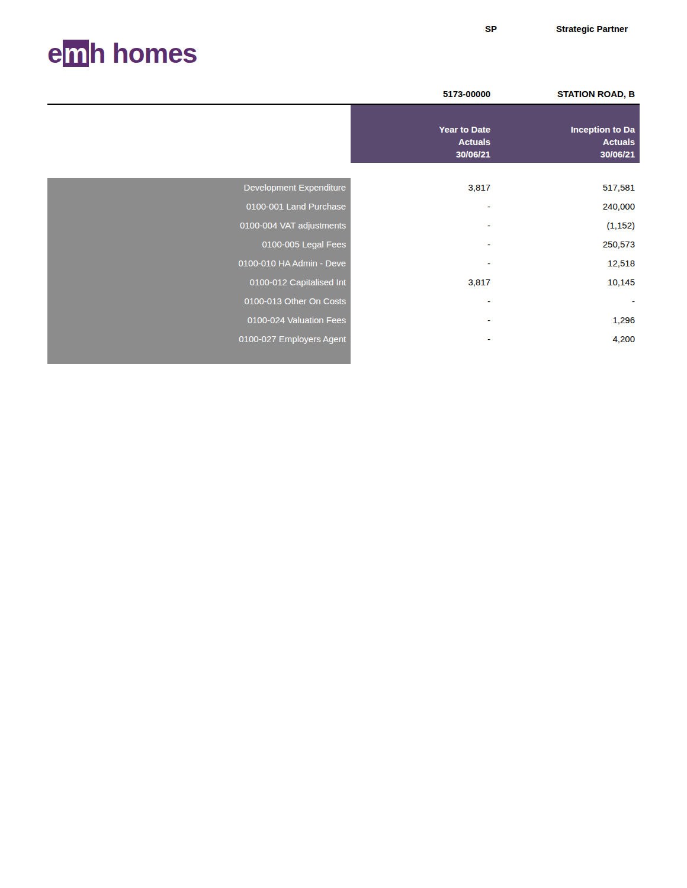SP Strategic Partner
emh homes
| | 5173-00000 | STATION ROAD, B |
| | Year to Date Actuals 30/06/21 | Inception to Da Actuals 30/06/21 |
| Development Expenditure | 3,817 | 517,581 |
| 0100-001 Land Purchase | - | 240,000 |
| 0100-004 VAT adjustments | - | (1,152) |
| 0100-005 Legal Fees | - | 250,573 |
| 0100-010 HA Admin - Deve | - | 12,518 |
| 0100-012 Capitalised Int | 3,817 | 10,145 |
| 0100-013 Other On Costs | - | - |
| 0100-024 Valuation Fees | - | 1,296 |
| 0100-027 Employers Agent | - | 4,200 |